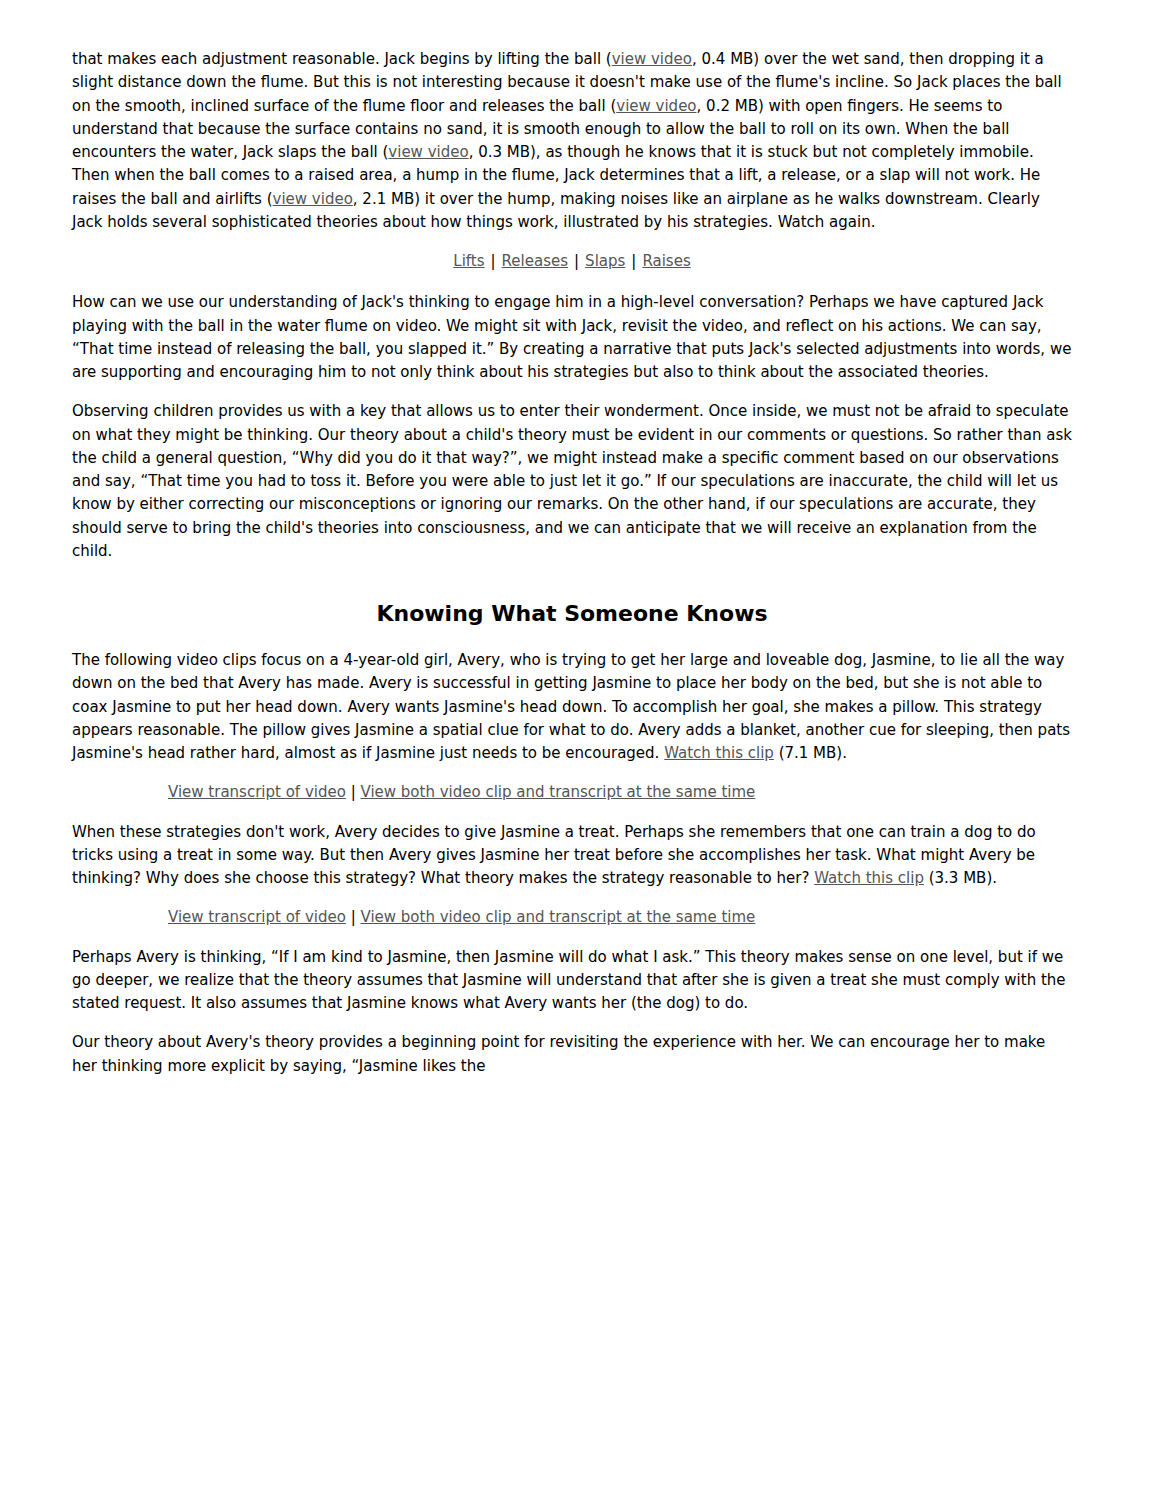that makes each adjustment reasonable. Jack begins by lifting the ball (view video, 0.4 MB) over the wet sand, then dropping it a slight distance down the flume. But this is not interesting because it doesn't make use of the flume's incline. So Jack places the ball on the smooth, inclined surface of the flume floor and releases the ball (view video, 0.2 MB) with open fingers. He seems to understand that because the surface contains no sand, it is smooth enough to allow the ball to roll on its own. When the ball encounters the water, Jack slaps the ball (view video, 0.3 MB), as though he knows that it is stuck but not completely immobile. Then when the ball comes to a raised area, a hump in the flume, Jack determines that a lift, a release, or a slap will not work. He raises the ball and airlifts (view video, 2.1 MB) it over the hump, making noises like an airplane as he walks downstream. Clearly Jack holds several sophisticated theories about how things work, illustrated by his strategies. Watch again.
Lifts|Releases|Slaps|Raises
How can we use our understanding of Jack's thinking to engage him in a high-level conversation? Perhaps we have captured Jack playing with the ball in the water flume on video. We might sit with Jack, revisit the video, and reflect on his actions. We can say, “That time instead of releasing the ball, you slapped it.” By creating a narrative that puts Jack's selected adjustments into words, we are supporting and encouraging him to not only think about his strategies but also to think about the associated theories.
Observing children provides us with a key that allows us to enter their wonderment. Once inside, we must not be afraid to speculate on what they might be thinking. Our theory about a child's theory must be evident in our comments or questions. So rather than ask the child a general question, “Why did you do it that way?”, we might instead make a specific comment based on our observations and say, “That time you had to toss it. Before you were able to just let it go.” If our speculations are inaccurate, the child will let us know by either correcting our misconceptions or ignoring our remarks. On the other hand, if our speculations are accurate, they should serve to bring the child's theories into consciousness, and we can anticipate that we will receive an explanation from the child.
Knowing What Someone Knows
The following video clips focus on a 4-year-old girl, Avery, who is trying to get her large and loveable dog, Jasmine, to lie all the way down on the bed that Avery has made. Avery is successful in getting Jasmine to place her body on the bed, but she is not able to coax Jasmine to put her head down. Avery wants Jasmine's head down. To accomplish her goal, she makes a pillow. This strategy appears reasonable. The pillow gives Jasmine a spatial clue for what to do. Avery adds a blanket, another cue for sleeping, then pats Jasmine's head rather hard, almost as if Jasmine just needs to be encouraged. Watch this clip (7.1 MB).
View transcript of video | View both video clip and transcript at the same time
When these strategies don't work, Avery decides to give Jasmine a treat. Perhaps she remembers that one can train a dog to do tricks using a treat in some way. But then Avery gives Jasmine her treat before she accomplishes her task. What might Avery be thinking? Why does she choose this strategy? What theory makes the strategy reasonable to her? Watch this clip (3.3 MB).
View transcript of video | View both video clip and transcript at the same time
Perhaps Avery is thinking, “If I am kind to Jasmine, then Jasmine will do what I ask.” This theory makes sense on one level, but if we go deeper, we realize that the theory assumes that Jasmine will understand that after she is given a treat she must comply with the stated request. It also assumes that Jasmine knows what Avery wants her (the dog) to do.
Our theory about Avery's theory provides a beginning point for revisiting the experience with her. We can encourage her to make her thinking more explicit by saying, “Jasmine likes the